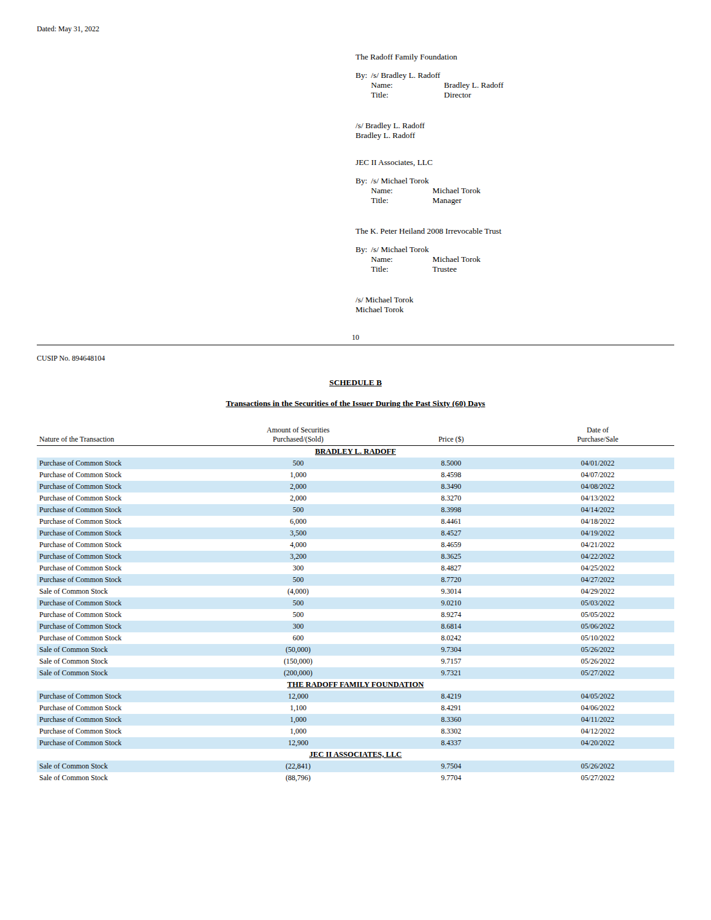Dated: May 31, 2022
The Radoff Family Foundation
| By: | /s/ Bradley L. Radoff | |
| | Name: | Bradley L. Radoff |
| | Title: | Director |
/s/ Bradley L. Radoff
Bradley L. Radoff
JEC II Associates, LLC
| By: | /s/ Michael Torok | |
| | Name: | Michael Torok |
| | Title: | Manager |
The K. Peter Heiland 2008 Irrevocable Trust
| By: | /s/ Michael Torok | |
| | Name: | Michael Torok |
| | Title: | Trustee |
/s/ Michael Torok
Michael Torok
10
CUSIP No. 894648104
SCHEDULE B
Transactions in the Securities of the Issuer During the Past Sixty (60) Days
| Nature of the Transaction | Amount of Securities Purchased/(Sold) | Price ($) | Date of Purchase/Sale |
| --- | --- | --- | --- |
| BRADLEY L. RADOFF |
| Purchase of Common Stock | 500 | 8.5000 | 04/01/2022 |
| Purchase of Common Stock | 1,000 | 8.4598 | 04/07/2022 |
| Purchase of Common Stock | 2,000 | 8.3490 | 04/08/2022 |
| Purchase of Common Stock | 2,000 | 8.3270 | 04/13/2022 |
| Purchase of Common Stock | 500 | 8.3998 | 04/14/2022 |
| Purchase of Common Stock | 6,000 | 8.4461 | 04/18/2022 |
| Purchase of Common Stock | 3,500 | 8.4527 | 04/19/2022 |
| Purchase of Common Stock | 4,000 | 8.4659 | 04/21/2022 |
| Purchase of Common Stock | 3,200 | 8.3625 | 04/22/2022 |
| Purchase of Common Stock | 300 | 8.4827 | 04/25/2022 |
| Purchase of Common Stock | 500 | 8.7720 | 04/27/2022 |
| Sale of Common Stock | (4,000) | 9.3014 | 04/29/2022 |
| Purchase of Common Stock | 500 | 9.0210 | 05/03/2022 |
| Purchase of Common Stock | 500 | 8.9274 | 05/05/2022 |
| Purchase of Common Stock | 300 | 8.6814 | 05/06/2022 |
| Purchase of Common Stock | 600 | 8.0242 | 05/10/2022 |
| Sale of Common Stock | (50,000) | 9.7304 | 05/26/2022 |
| Sale of Common Stock | (150,000) | 9.7157 | 05/26/2022 |
| Sale of Common Stock | (200,000) | 9.7321 | 05/27/2022 |
| THE RADOFF FAMILY FOUNDATION |
| Purchase of Common Stock | 12,000 | 8.4219 | 04/05/2022 |
| Purchase of Common Stock | 1,100 | 8.4291 | 04/06/2022 |
| Purchase of Common Stock | 1,000 | 8.3360 | 04/11/2022 |
| Purchase of Common Stock | 1,000 | 8.3302 | 04/12/2022 |
| Purchase of Common Stock | 12,900 | 8.4337 | 04/20/2022 |
| JEC II ASSOCIATES, LLC |
| Sale of Common Stock | (22,841) | 9.7504 | 05/26/2022 |
| Sale of Common Stock | (88,796) | 9.7704 | 05/27/2022 |